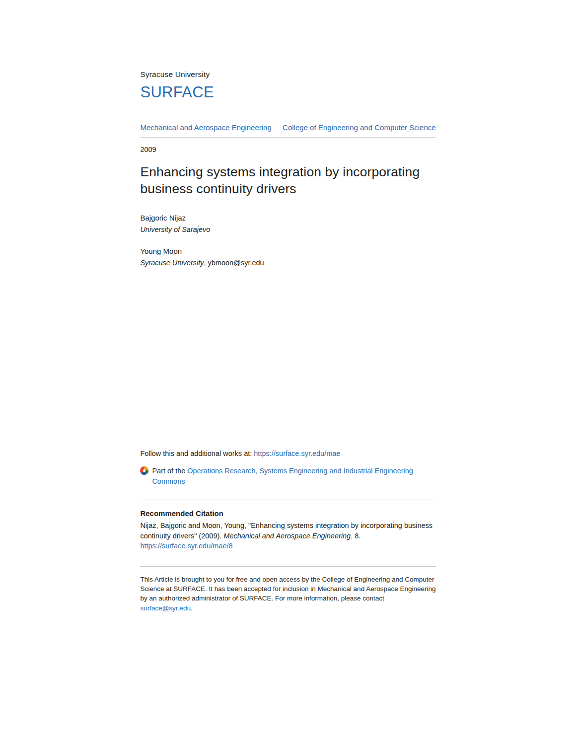Syracuse University
SURFACE
Mechanical and Aerospace Engineering
College of Engineering and Computer Science
2009
Enhancing systems integration by incorporating business continuity drivers
Bajgoric Nijaz
University of Sarajevo
Young Moon
Syracuse University, ybmoon@syr.edu
Follow this and additional works at: https://surface.syr.edu/mae
Part of the Operations Research, Systems Engineering and Industrial Engineering Commons
Recommended Citation
Nijaz, Bajgoric and Moon, Young, "Enhancing systems integration by incorporating business continuity drivers" (2009). Mechanical and Aerospace Engineering. 8.
https://surface.syr.edu/mae/8
This Article is brought to you for free and open access by the College of Engineering and Computer Science at SURFACE. It has been accepted for inclusion in Mechanical and Aerospace Engineering by an authorized administrator of SURFACE. For more information, please contact surface@syr.edu.